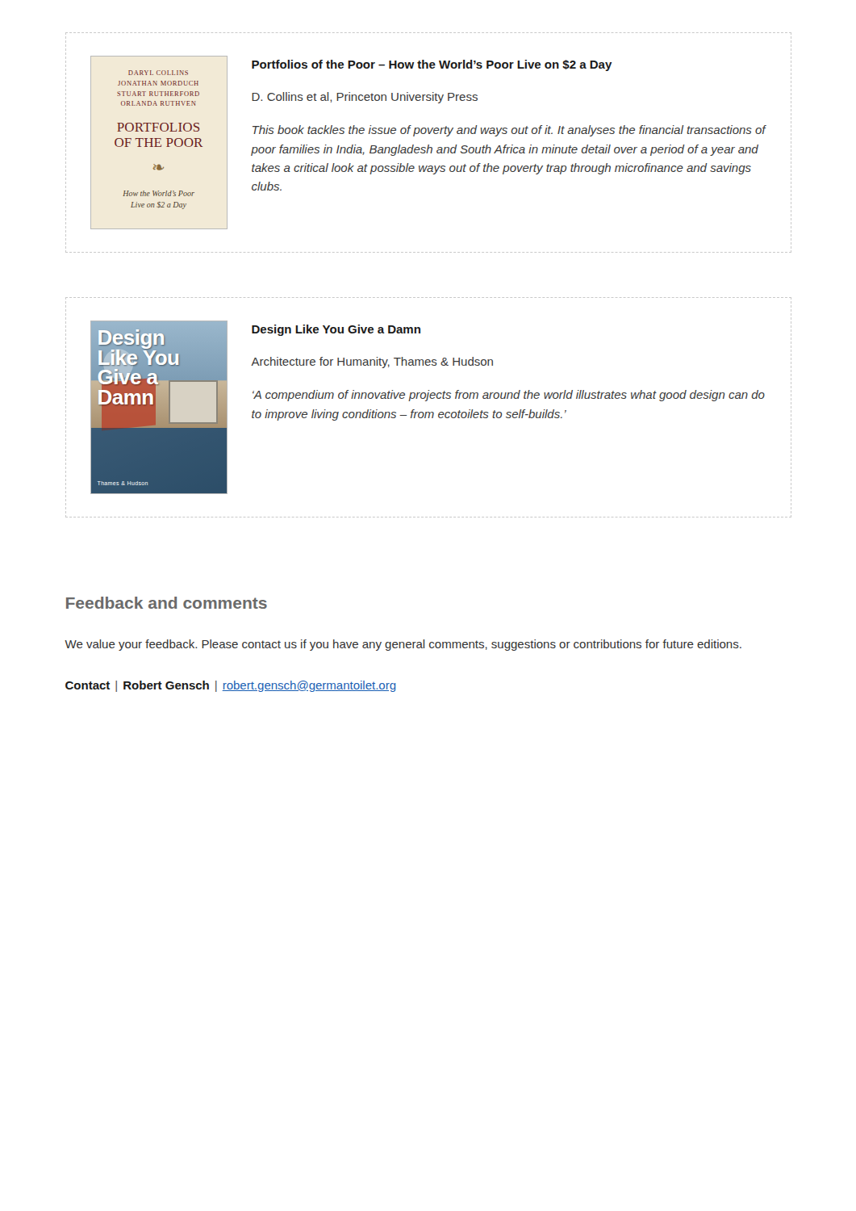Daryl Collins
Jonathan Morduch
Stuart Rutherford
Orlanda Ruthven
PORTFOLIOS
OF THE POOR
❧
How the World’s Poor
Live on $2 a Day
Portfolios of the Poor – How the World’s Poor Live on $2 a Day
D. Collins et al, Princeton University Press
This book tackles the issue of poverty and ways out of it. It analyses the financial transactions of poor families in India, Bangladesh and South Africa in minute detail over a period of a year and takes a critical look at possible ways out of the poverty trap through microfinance and savings clubs.
Design Like You Give a Damn
Thames & Hudson
Design Like You Give a Damn
Architecture for Humanity, Thames & Hudson
‘A compendium of innovative projects from around the world illustrates what good design can do to improve living conditions – from ecotoilets to self-builds.’
Feedback and comments
We value your feedback. Please contact us if you have any general comments, suggestions or contributions for future editions.
Contact|Robert Gensch|robert.gensch@germantoilet.org